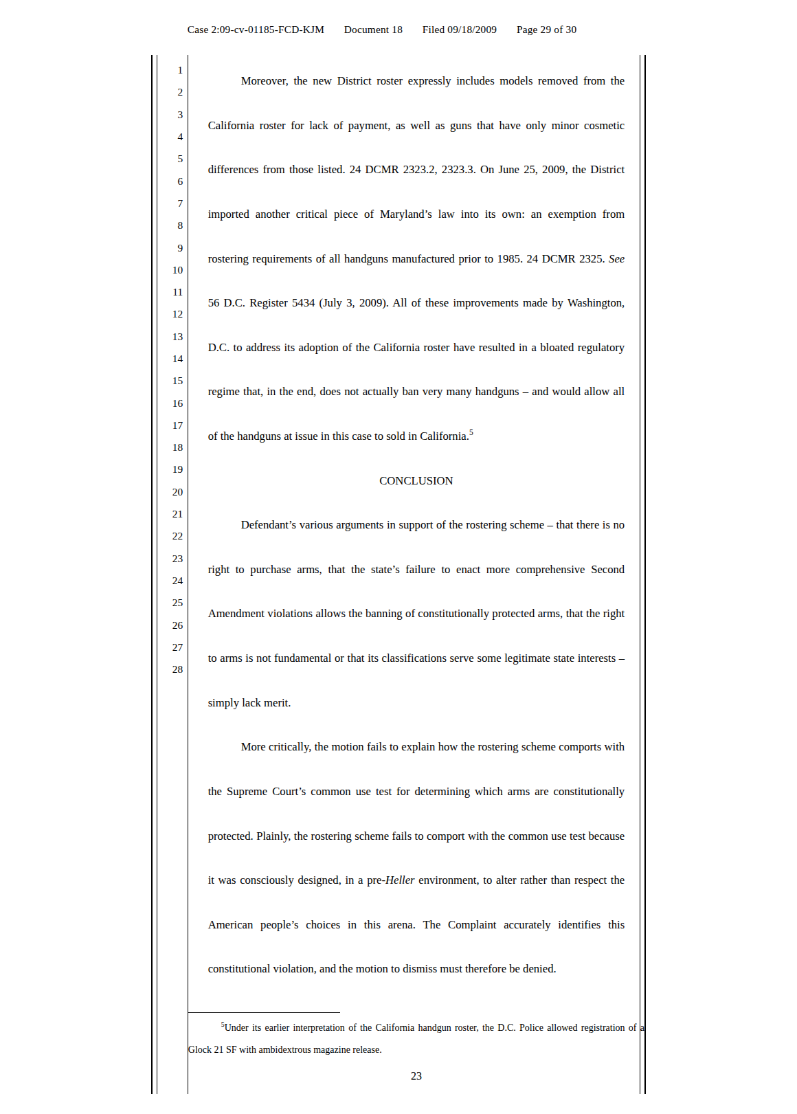Case 2:09-cv-01185-FCD-KJM Document 18 Filed 09/18/2009 Page 29 of 30
1
2
3
4
5
6
7
8
9
10
11
12
13
14
15
16
17
18
19
20
21
22
23
24
25
26
27
28
Moreover, the new District roster expressly includes models removed from the California roster for lack of payment, as well as guns that have only minor cosmetic differences from those listed. 24 DCMR 2323.2, 2323.3. On June 25, 2009, the District imported another critical piece of Maryland’s law into its own: an exemption from rostering requirements of all handguns manufactured prior to 1985. 24 DCMR 2325. See 56 D.C. Register 5434 (July 3, 2009). All of these improvements made by Washington, D.C. to address its adoption of the California roster have resulted in a bloated regulatory regime that, in the end, does not actually ban very many handguns – and would allow all of the handguns at issue in this case to sold in California.5
CONCLUSION
Defendant’s various arguments in support of the rostering scheme – that there is no right to purchase arms, that the state’s failure to enact more comprehensive Second Amendment violations allows the banning of constitutionally protected arms, that the right to arms is not fundamental or that its classifications serve some legitimate state interests – simply lack merit.
More critically, the motion fails to explain how the rostering scheme comports with the Supreme Court’s common use test for determining which arms are constitutionally protected. Plainly, the rostering scheme fails to comport with the common use test because it was consciously designed, in a pre-Heller environment, to alter rather than respect the American people’s choices in this arena. The Complaint accurately identifies this constitutional violation, and the motion to dismiss must therefore be denied.
5Under its earlier interpretation of the California handgun roster, the D.C. Police allowed registration of a Glock 21 SF with ambidextrous magazine release.
23